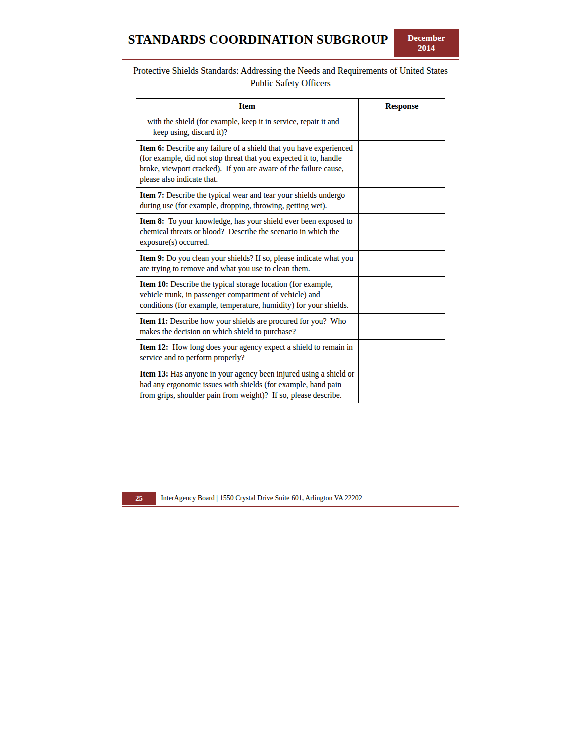STANDARDS COORDINATION SUBGROUP
December
2014
Protective Shields Standards: Addressing the Needs and Requirements of United States Public Safety Officers
| Item | Response |
| --- | --- |
| with the shield (for example, keep it in service, repair it and keep using, discard it)? | |
| Item 6: Describe any failure of a shield that you have experienced (for example, did not stop threat that you expected it to, handle broke, viewport cracked). If you are aware of the failure cause, please also indicate that. | |
| Item 7: Describe the typical wear and tear your shields undergo during use (for example, dropping, throwing, getting wet). | |
| Item 8: To your knowledge, has your shield ever been exposed to chemical threats or blood? Describe the scenario in which the exposure(s) occurred. | |
| Item 9: Do you clean your shields? If so, please indicate what you are trying to remove and what you use to clean them. | |
| Item 10: Describe the typical storage location (for example, vehicle trunk, in passenger compartment of vehicle) and conditions (for example, temperature, humidity) for your shields. | |
| Item 11: Describe how your shields are procured for you? Who makes the decision on which shield to purchase? | |
| Item 12: How long does your agency expect a shield to remain in service and to perform properly? | |
| Item 13: Has anyone in your agency been injured using a shield or had any ergonomic issues with shields (for example, hand pain from grips, shoulder pain from weight)? If so, please describe. | |
25
InterAgency Board | 1550 Crystal Drive Suite 601, Arlington VA 22202